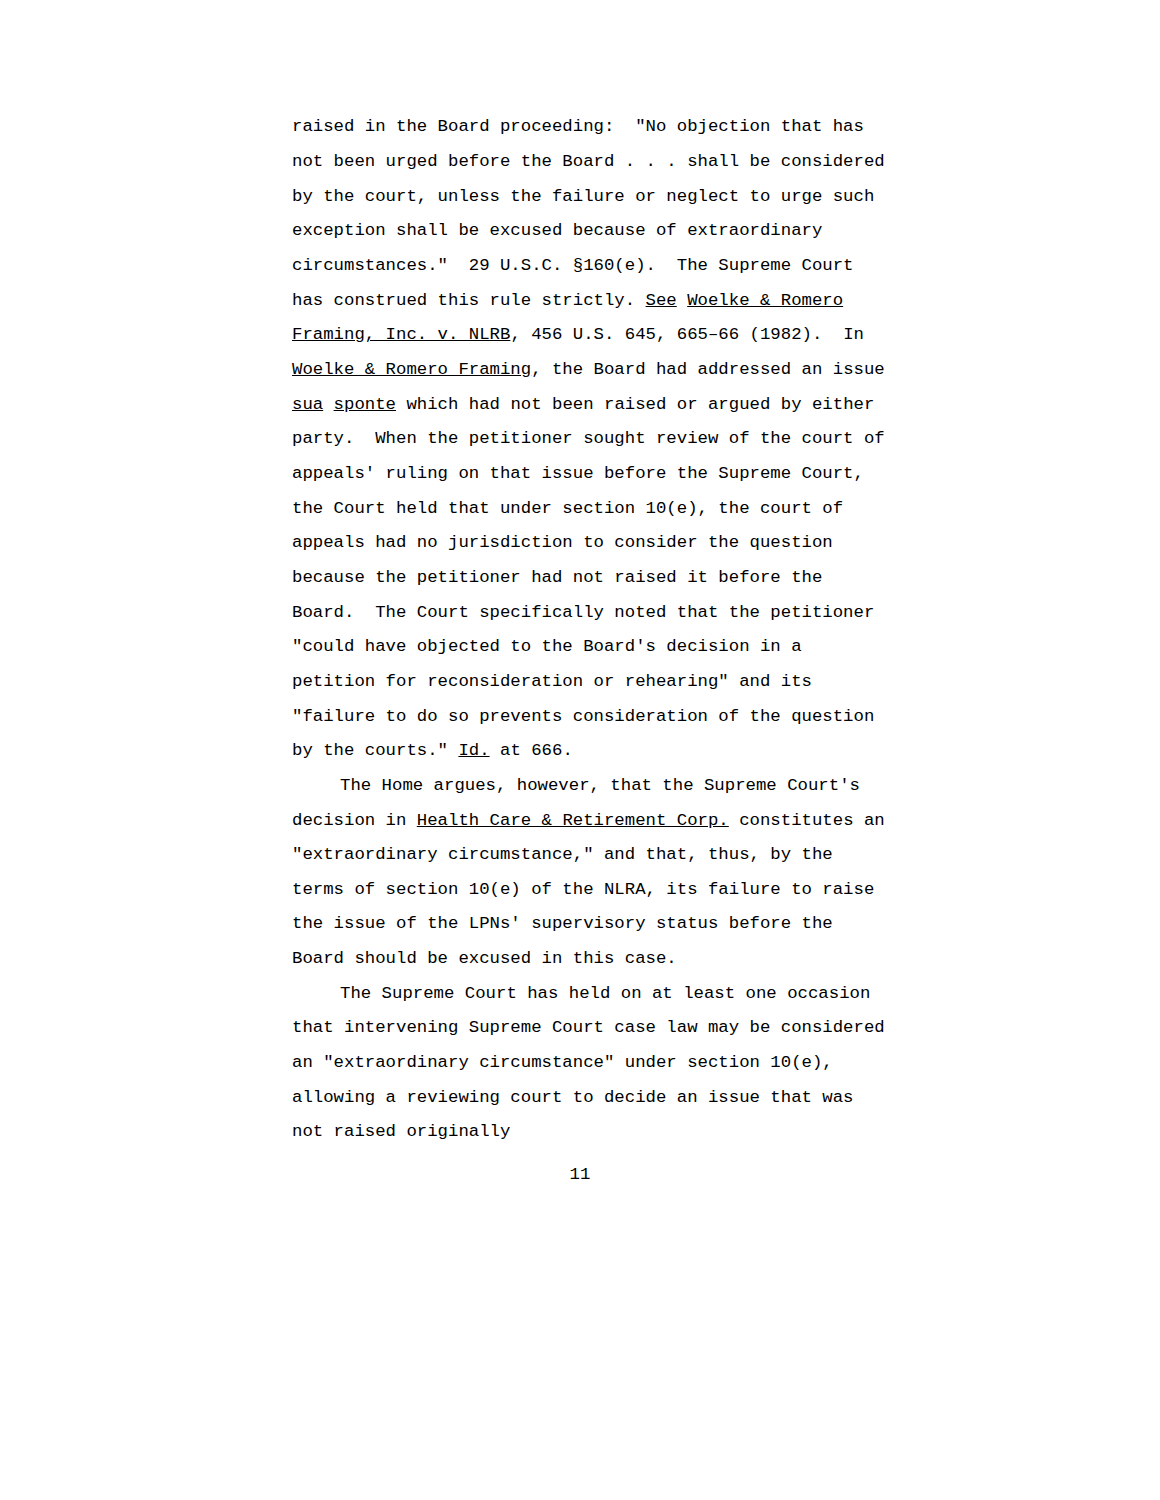raised in the Board proceeding: "No objection that has not been urged before the Board . . . shall be considered by the court, unless the failure or neglect to urge such exception shall be excused because of extraordinary circumstances." 29 U.S.C. §160(e). The Supreme Court has construed this rule strictly. See Woelke & Romero Framing, Inc. v. NLRB, 456 U.S. 645, 665–66 (1982). In Woelke & Romero Framing, the Board had addressed an issue sua sponte which had not been raised or argued by either party. When the petitioner sought review of the court of appeals' ruling on that issue before the Supreme Court, the Court held that under section 10(e), the court of appeals had no jurisdiction to consider the question because the petitioner had not raised it before the Board. The Court specifically noted that the petitioner "could have objected to the Board's decision in a petition for reconsideration or rehearing" and its "failure to do so prevents consideration of the question by the courts." Id. at 666.
The Home argues, however, that the Supreme Court's decision in Health Care & Retirement Corp. constitutes an "extraordinary circumstance," and that, thus, by the terms of section 10(e) of the NLRA, its failure to raise the issue of the LPNs' supervisory status before the Board should be excused in this case.
The Supreme Court has held on at least one occasion that intervening Supreme Court case law may be considered an "extraordinary circumstance" under section 10(e), allowing a reviewing court to decide an issue that was not raised originally
11